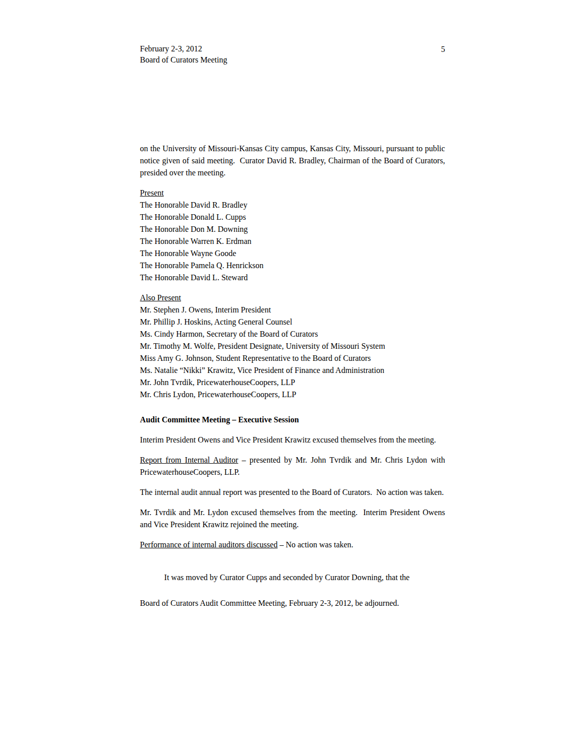February 2-3, 2012
Board of Curators Meeting
5
on the University of Missouri-Kansas City campus, Kansas City, Missouri, pursuant to public notice given of said meeting. Curator David R. Bradley, Chairman of the Board of Curators, presided over the meeting.
Present
The Honorable David R. Bradley
The Honorable Donald L. Cupps
The Honorable Don M. Downing
The Honorable Warren K. Erdman
The Honorable Wayne Goode
The Honorable Pamela Q. Henrickson
The Honorable David L. Steward
Also Present
Mr. Stephen J. Owens, Interim President
Mr. Phillip J. Hoskins, Acting General Counsel
Ms. Cindy Harmon, Secretary of the Board of Curators
Mr. Timothy M. Wolfe, President Designate, University of Missouri System
Miss Amy G. Johnson, Student Representative to the Board of Curators
Ms. Natalie “Nikki” Krawitz, Vice President of Finance and Administration
Mr. John Tvrdik, PricewaterhouseCoopers, LLP
Mr. Chris Lydon, PricewaterhouseCoopers, LLP
Audit Committee Meeting – Executive Session
Interim President Owens and Vice President Krawitz excused themselves from the meeting.
Report from Internal Auditor – presented by Mr. John Tvrdik and Mr. Chris Lydon with PricewaterhouseCoopers, LLP.
The internal audit annual report was presented to the Board of Curators. No action was taken.
Mr. Tvrdik and Mr. Lydon excused themselves from the meeting. Interim President Owens and Vice President Krawitz rejoined the meeting.
Performance of internal auditors discussed – No action was taken.
It was moved by Curator Cupps and seconded by Curator Downing, that the
Board of Curators Audit Committee Meeting, February 2-3, 2012, be adjourned.